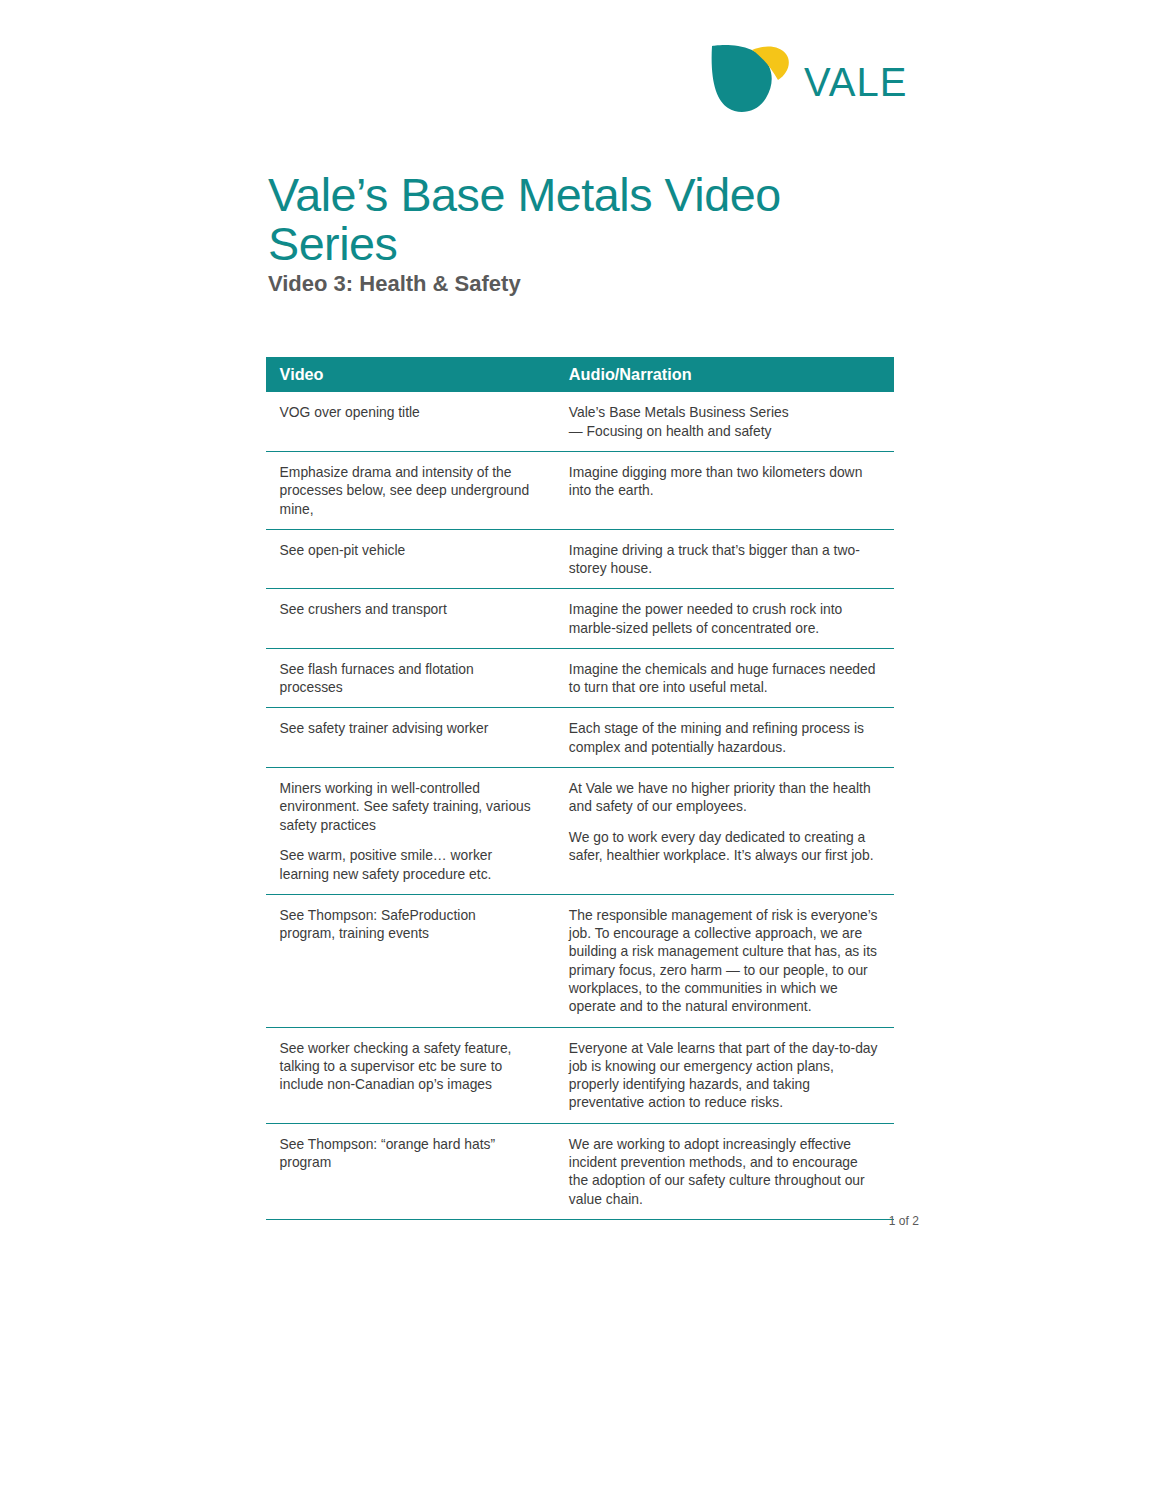VALE
Vale’s Base Metals Video Series
Video 3: Health & Safety
| Video | Audio/Narration |
| --- | --- |
| VOG over opening title | Vale’s Base Metals Business Series — Focusing on health and safety |
| Emphasize drama and intensity of the processes below, see deep underground mine, | Imagine digging more than two kilometers down into the earth. |
| See open-pit vehicle | Imagine driving a truck that’s bigger than a two-storey house. |
| See crushers and transport | Imagine the power needed to crush rock into marble-sized pellets of concentrated ore. |
| See flash furnaces and flotation processes | Imagine the chemicals and huge furnaces needed to turn that ore into useful metal. |
| See safety trainer advising worker | Each stage of the mining and refining process is complex and potentially hazardous. |
| Miners working in well-controlled environment. See safety training, various safety practices See warm, positive smile… worker learning new safety procedure etc. | At Vale we have no higher priority than the health and safety of our employees. We go to work every day dedicated to creating a safer, healthier workplace. It’s always our first job. |
| See Thompson: SafeProduction program, training events | The responsible management of risk is everyone’s job. To encourage a collective approach, we are building a risk management culture that has, as its primary focus, zero harm — to our people, to our workplaces, to the communities in which we operate and to the natural environment. |
| See worker checking a safety feature, talking to a supervisor etc be sure to include non-Canadian op’s images | Everyone at Vale learns that part of the day-to-day job is knowing our emergency action plans, properly identifying hazards, and taking preventative action to reduce risks. |
| See Thompson: “orange hard hats” program | We are working to adopt increasingly effective incident prevention methods, and to encourage the adoption of our safety culture throughout our value chain. |
1 of 2